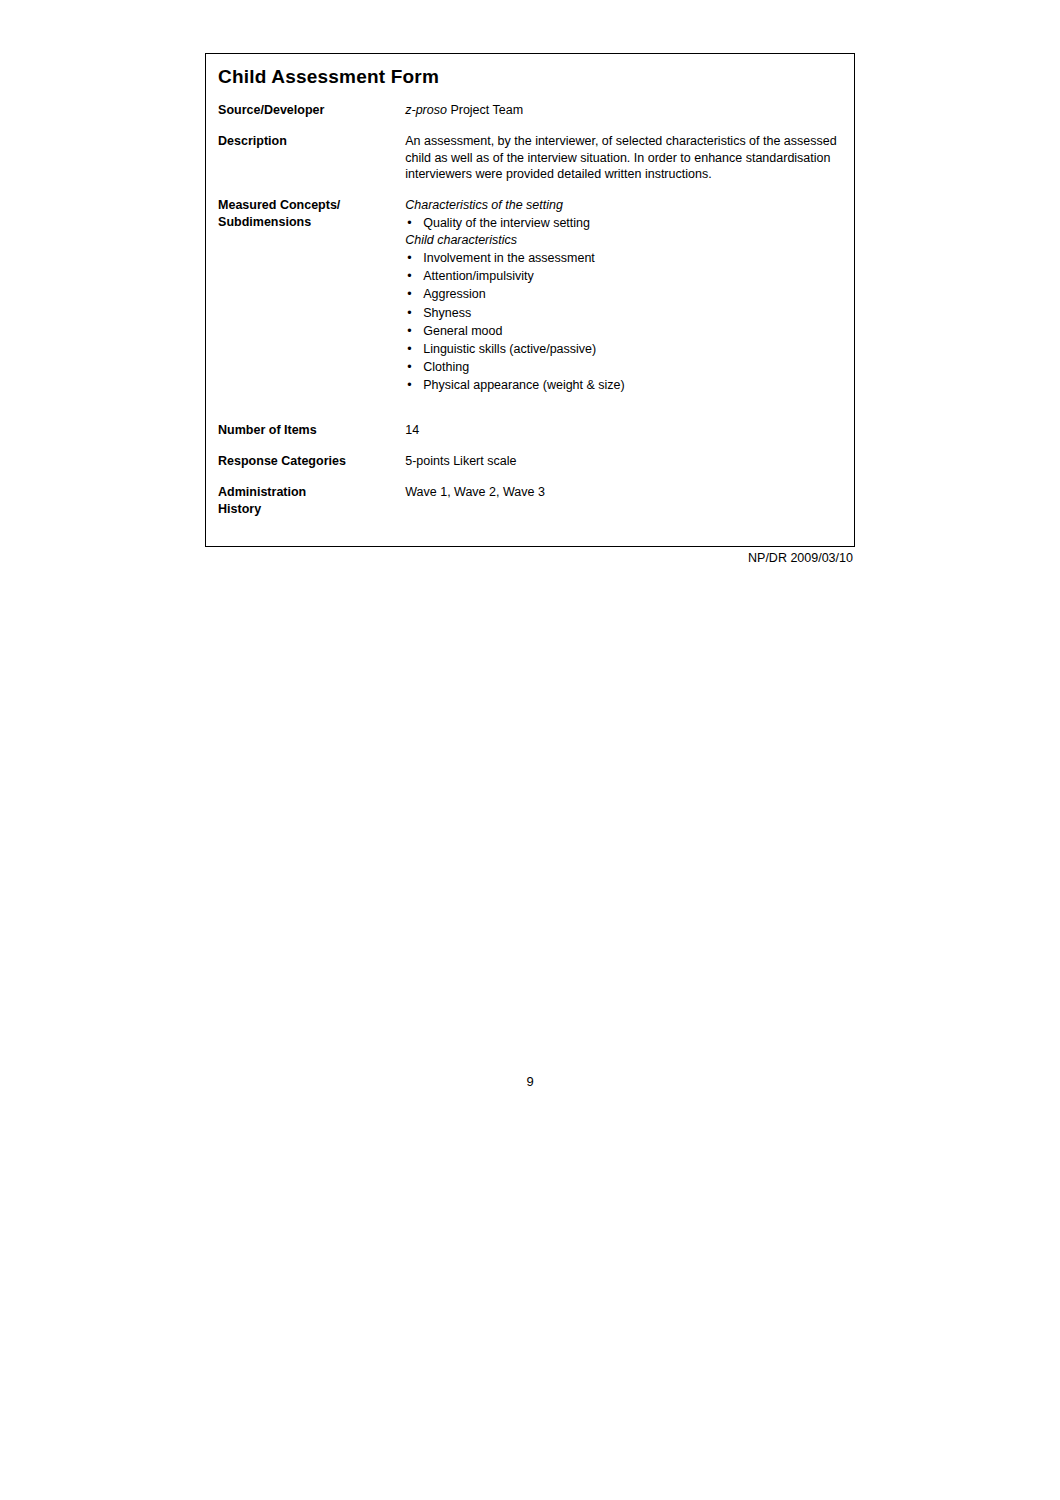Child Assessment Form
| Source/Developer | z-proso Project Team |
| Description | An assessment, by the interviewer, of selected characteristics of the assessed child as well as of the interview situation. In order to enhance standardisation interviewers were provided detailed written instructions. |
| Measured Concepts/ Subdimensions | Characteristics of the setting Quality of the interview setting Child characteristics Involvement in the assessment Attention/impulsivity Aggression Shyness General mood Linguistic skills (active/passive) Clothing Physical appearance (weight & size) |
| Number of Items | 14 |
| Response Categories | 5-points Likert scale |
| Administration History | Wave 1, Wave 2, Wave 3 |
NP/DR 2009/03/10
9